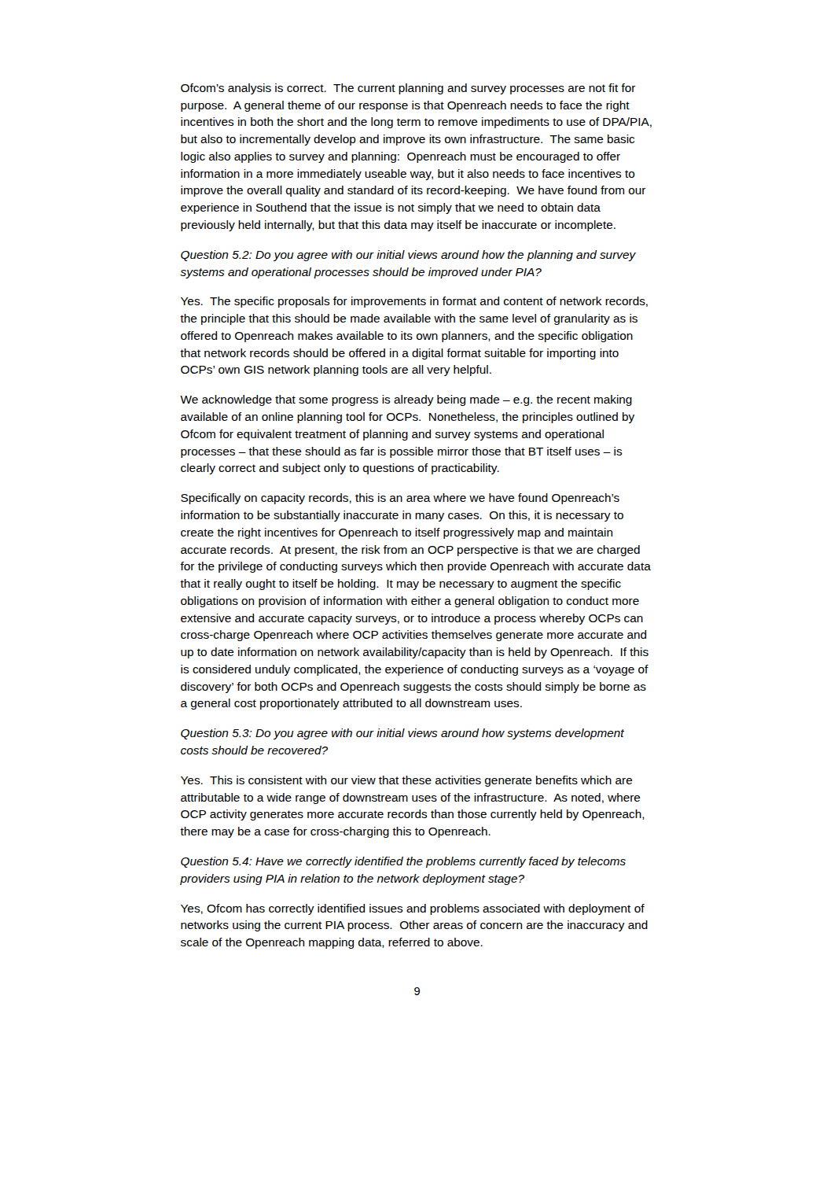Ofcom’s analysis is correct. The current planning and survey processes are not fit for purpose. A general theme of our response is that Openreach needs to face the right incentives in both the short and the long term to remove impediments to use of DPA/PIA, but also to incrementally develop and improve its own infrastructure. The same basic logic also applies to survey and planning: Openreach must be encouraged to offer information in a more immediately useable way, but it also needs to face incentives to improve the overall quality and standard of its record-keeping. We have found from our experience in Southend that the issue is not simply that we need to obtain data previously held internally, but that this data may itself be inaccurate or incomplete.
Question 5.2: Do you agree with our initial views around how the planning and survey systems and operational processes should be improved under PIA?
Yes. The specific proposals for improvements in format and content of network records, the principle that this should be made available with the same level of granularity as is offered to Openreach makes available to its own planners, and the specific obligation that network records should be offered in a digital format suitable for importing into OCPs’ own GIS network planning tools are all very helpful.
We acknowledge that some progress is already being made – e.g. the recent making available of an online planning tool for OCPs. Nonetheless, the principles outlined by Ofcom for equivalent treatment of planning and survey systems and operational processes – that these should as far is possible mirror those that BT itself uses – is clearly correct and subject only to questions of practicability.
Specifically on capacity records, this is an area where we have found Openreach’s information to be substantially inaccurate in many cases. On this, it is necessary to create the right incentives for Openreach to itself progressively map and maintain accurate records. At present, the risk from an OCP perspective is that we are charged for the privilege of conducting surveys which then provide Openreach with accurate data that it really ought to itself be holding. It may be necessary to augment the specific obligations on provision of information with either a general obligation to conduct more extensive and accurate capacity surveys, or to introduce a process whereby OCPs can cross-charge Openreach where OCP activities themselves generate more accurate and up to date information on network availability/capacity than is held by Openreach. If this is considered unduly complicated, the experience of conducting surveys as a ‘voyage of discovery’ for both OCPs and Openreach suggests the costs should simply be borne as a general cost proportionately attributed to all downstream uses.
Question 5.3: Do you agree with our initial views around how systems development costs should be recovered?
Yes. This is consistent with our view that these activities generate benefits which are attributable to a wide range of downstream uses of the infrastructure. As noted, where OCP activity generates more accurate records than those currently held by Openreach, there may be a case for cross-charging this to Openreach.
Question 5.4: Have we correctly identified the problems currently faced by telecoms providers using PIA in relation to the network deployment stage?
Yes, Ofcom has correctly identified issues and problems associated with deployment of networks using the current PIA process. Other areas of concern are the inaccuracy and scale of the Openreach mapping data, referred to above.
9